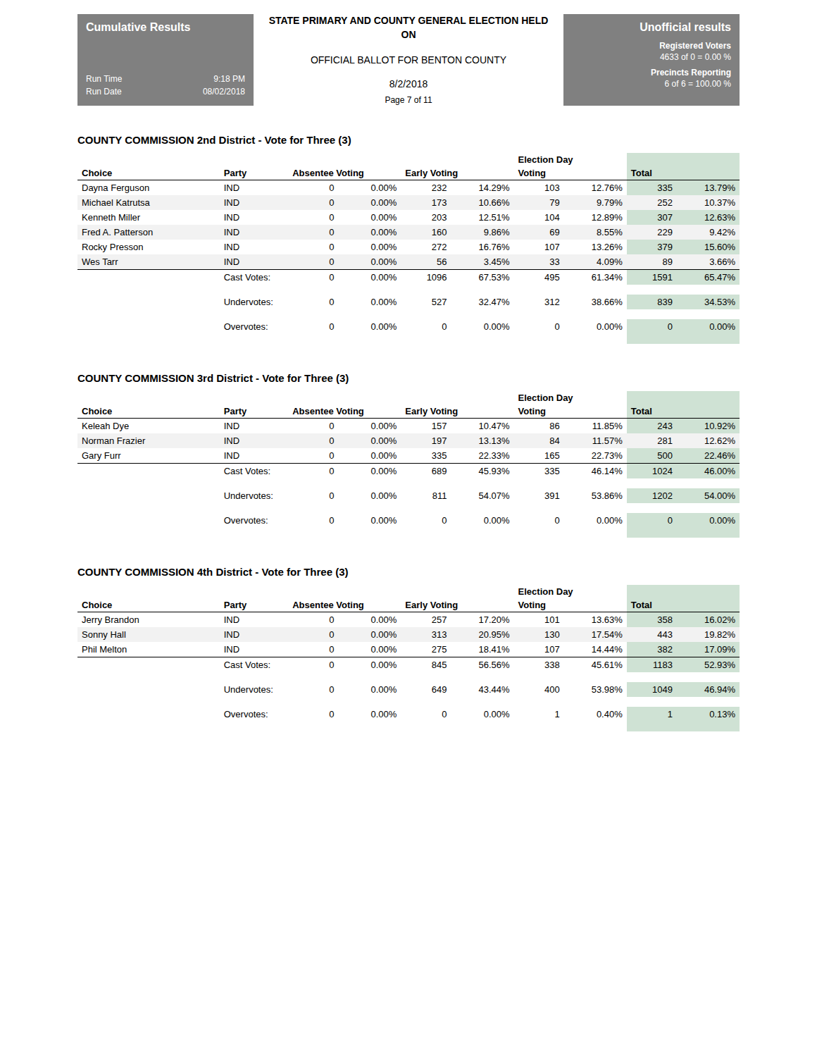Cumulative Results
Run Time 9:18 PM
Run Date 08/02/2018
State Primary and County General Election held on
OFFICIAL BALLOT FOR BENTON COUNTY
8/2/2018
Page 7 of 11
Unofficial results
Registered Voters
4633 of 0 = 0.00 %
Precincts Reporting
6 of 6 = 100.00 %
COUNTY COMMISSION 2nd District - Vote for Three (3)
| | | | | Election Day | |
| --- | --- | --- | --- | --- | --- |
| Choice | Party | Absentee Voting | Early Voting | Voting | Total |
| Dayna Ferguson | IND | 0 | 0.00% | 232 | 14.29% | 103 | 12.76% | 335 | 13.79% |
| Michael Katrutsa | IND | 0 | 0.00% | 173 | 10.66% | 79 | 9.79% | 252 | 10.37% |
| Kenneth Miller | IND | 0 | 0.00% | 203 | 12.51% | 104 | 12.89% | 307 | 12.63% |
| Fred A. Patterson | IND | 0 | 0.00% | 160 | 9.86% | 69 | 8.55% | 229 | 9.42% |
| Rocky Presson | IND | 0 | 0.00% | 272 | 16.76% | 107 | 13.26% | 379 | 15.60% |
| Wes Tarr | IND | 0 | 0.00% | 56 | 3.45% | 33 | 4.09% | 89 | 3.66% |
| | Cast Votes: | 0 | 0.00% | 1096 | 67.53% | 495 | 61.34% | 1591 | 65.47% |
| | Undervotes: | 0 | 0.00% | 527 | 32.47% | 312 | 38.66% | 839 | 34.53% |
| | Overvotes: | 0 | 0.00% | 0 | 0.00% | 0 | 0.00% | 0 | 0.00% |
COUNTY COMMISSION 3rd District - Vote for Three (3)
| | | | | Election Day | |
| --- | --- | --- | --- | --- | --- |
| Choice | Party | Absentee Voting | Early Voting | Voting | Total |
| Keleah Dye | IND | 0 | 0.00% | 157 | 10.47% | 86 | 11.85% | 243 | 10.92% |
| Norman Frazier | IND | 0 | 0.00% | 197 | 13.13% | 84 | 11.57% | 281 | 12.62% |
| Gary Furr | IND | 0 | 0.00% | 335 | 22.33% | 165 | 22.73% | 500 | 22.46% |
| | Cast Votes: | 0 | 0.00% | 689 | 45.93% | 335 | 46.14% | 1024 | 46.00% |
| | Undervotes: | 0 | 0.00% | 811 | 54.07% | 391 | 53.86% | 1202 | 54.00% |
| | Overvotes: | 0 | 0.00% | 0 | 0.00% | 0 | 0.00% | 0 | 0.00% |
COUNTY COMMISSION 4th District - Vote for Three (3)
| | | | | Election Day | |
| --- | --- | --- | --- | --- | --- |
| Choice | Party | Absentee Voting | Early Voting | Voting | Total |
| Jerry Brandon | IND | 0 | 0.00% | 257 | 17.20% | 101 | 13.63% | 358 | 16.02% |
| Sonny Hall | IND | 0 | 0.00% | 313 | 20.95% | 130 | 17.54% | 443 | 19.82% |
| Phil Melton | IND | 0 | 0.00% | 275 | 18.41% | 107 | 14.44% | 382 | 17.09% |
| | Cast Votes: | 0 | 0.00% | 845 | 56.56% | 338 | 45.61% | 1183 | 52.93% |
| | Undervotes: | 0 | 0.00% | 649 | 43.44% | 400 | 53.98% | 1049 | 46.94% |
| | Overvotes: | 0 | 0.00% | 0 | 0.00% | 1 | 0.40% | 1 | 0.13% |